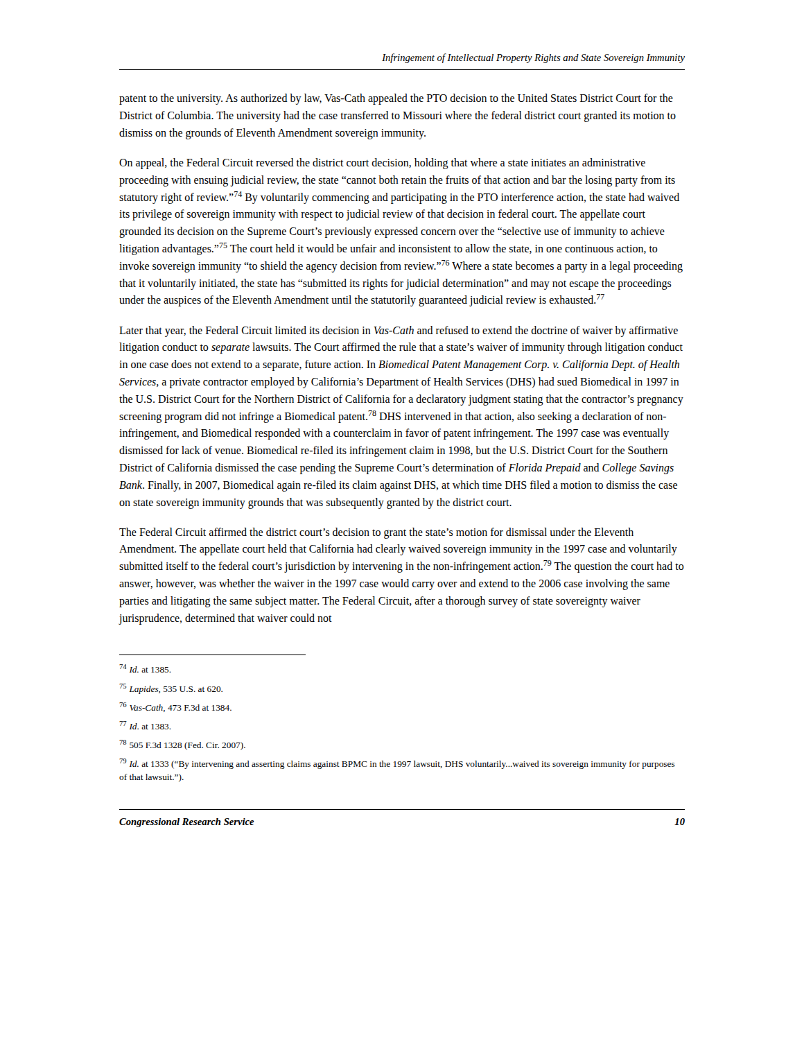Infringement of Intellectual Property Rights and State Sovereign Immunity
patent to the university. As authorized by law, Vas-Cath appealed the PTO decision to the United States District Court for the District of Columbia. The university had the case transferred to Missouri where the federal district court granted its motion to dismiss on the grounds of Eleventh Amendment sovereign immunity.
On appeal, the Federal Circuit reversed the district court decision, holding that where a state initiates an administrative proceeding with ensuing judicial review, the state “cannot both retain the fruits of that action and bar the losing party from its statutory right of review.”74 By voluntarily commencing and participating in the PTO interference action, the state had waived its privilege of sovereign immunity with respect to judicial review of that decision in federal court. The appellate court grounded its decision on the Supreme Court’s previously expressed concern over the “selective use of immunity to achieve litigation advantages.”75 The court held it would be unfair and inconsistent to allow the state, in one continuous action, to invoke sovereign immunity “to shield the agency decision from review.”76 Where a state becomes a party in a legal proceeding that it voluntarily initiated, the state has “submitted its rights for judicial determination” and may not escape the proceedings under the auspices of the Eleventh Amendment until the statutorily guaranteed judicial review is exhausted.77
Later that year, the Federal Circuit limited its decision in Vas-Cath and refused to extend the doctrine of waiver by affirmative litigation conduct to separate lawsuits. The Court affirmed the rule that a state’s waiver of immunity through litigation conduct in one case does not extend to a separate, future action. In Biomedical Patent Management Corp. v. California Dept. of Health Services, a private contractor employed by California’s Department of Health Services (DHS) had sued Biomedical in 1997 in the U.S. District Court for the Northern District of California for a declaratory judgment stating that the contractor’s pregnancy screening program did not infringe a Biomedical patent.78 DHS intervened in that action, also seeking a declaration of non-infringement, and Biomedical responded with a counterclaim in favor of patent infringement. The 1997 case was eventually dismissed for lack of venue. Biomedical re-filed its infringement claim in 1998, but the U.S. District Court for the Southern District of California dismissed the case pending the Supreme Court’s determination of Florida Prepaid and College Savings Bank. Finally, in 2007, Biomedical again re-filed its claim against DHS, at which time DHS filed a motion to dismiss the case on state sovereign immunity grounds that was subsequently granted by the district court.
The Federal Circuit affirmed the district court’s decision to grant the state’s motion for dismissal under the Eleventh Amendment. The appellate court held that California had clearly waived sovereign immunity in the 1997 case and voluntarily submitted itself to the federal court’s jurisdiction by intervening in the non-infringement action.79 The question the court had to answer, however, was whether the waiver in the 1997 case would carry over and extend to the 2006 case involving the same parties and litigating the same subject matter. The Federal Circuit, after a thorough survey of state sovereignty waiver jurisprudence, determined that waiver could not
74 Id. at 1385.
75 Lapides, 535 U.S. at 620.
76 Vas-Cath, 473 F.3d at 1384.
77 Id. at 1383.
78505 F.3d 1328 (Fed. Cir. 2007).
79 Id. at 1333 (“By intervening and asserting claims against BPMC in the 1997 lawsuit, DHS voluntarily...waived its sovereign immunity for purposes of that lawsuit.”).
Congressional Research Service 10